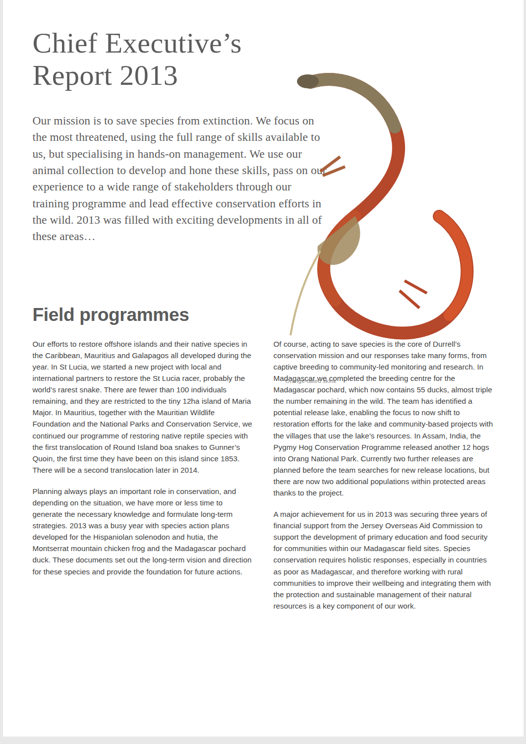Chief Executive’s Report 2013
Our mission is to save species from extinction. We focus on the most threatened, using the full range of skills available to us, but specialising in hands-on management. We use our animal collection to develop and hone these skills, pass on our experience to a wide range of stakeholders through our training programme and lead effective conservation efforts in the wild. 2013 was filled with exciting developments in all of these areas…
Orange-tailed skink
Field programmes
Our efforts to restore offshore islands and their native species in the Caribbean, Mauritius and Galapagos all developed during the year. In St Lucia, we started a new project with local and international partners to restore the St Lucia racer, probably the world’s rarest snake. There are fewer than 100 individuals remaining, and they are restricted to the tiny 12ha island of Maria Major. In Mauritius, together with the Mauritian Wildlife Foundation and the National Parks and Conservation Service, we continued our programme of restoring native reptile species with the first translocation of Round Island boa snakes to Gunner’s Quoin, the first time they have been on this island since 1853. There will be a second translocation later in 2014.
Planning always plays an important role in conservation, and depending on the situation, we have more or less time to generate the necessary knowledge and formulate long-term strategies. 2013 was a busy year with species action plans developed for the Hispaniolan solenodon and hutia, the Montserrat mountain chicken frog and the Madagascar pochard duck. These documents set out the long-term vision and direction for these species and provide the foundation for future actions.
Of course, acting to save species is the core of Durrell’s conservation mission and our responses take many forms, from captive breeding to community-led monitoring and research. In Madagascar we completed the breeding centre for the Madagascar pochard, which now contains 55 ducks, almost triple the number remaining in the wild. The team has identified a potential release lake, enabling the focus to now shift to restoration efforts for the lake and community-based projects with the villages that use the lake’s resources. In Assam, India, the Pygmy Hog Conservation Programme released another 12 hogs into Orang National Park. Currently two further releases are planned before the team searches for new release locations, but there are now two additional populations within protected areas thanks to the project.
A major achievement for us in 2013 was securing three years of financial support from the Jersey Overseas Aid Commission to support the development of primary education and food security for communities within our Madagascar field sites. Species conservation requires holistic responses, especially in countries as poor as Madagascar, and therefore working with rural communities to improve their wellbeing and integrating them with the protection and sustainable management of their natural resources is a key component of our work.